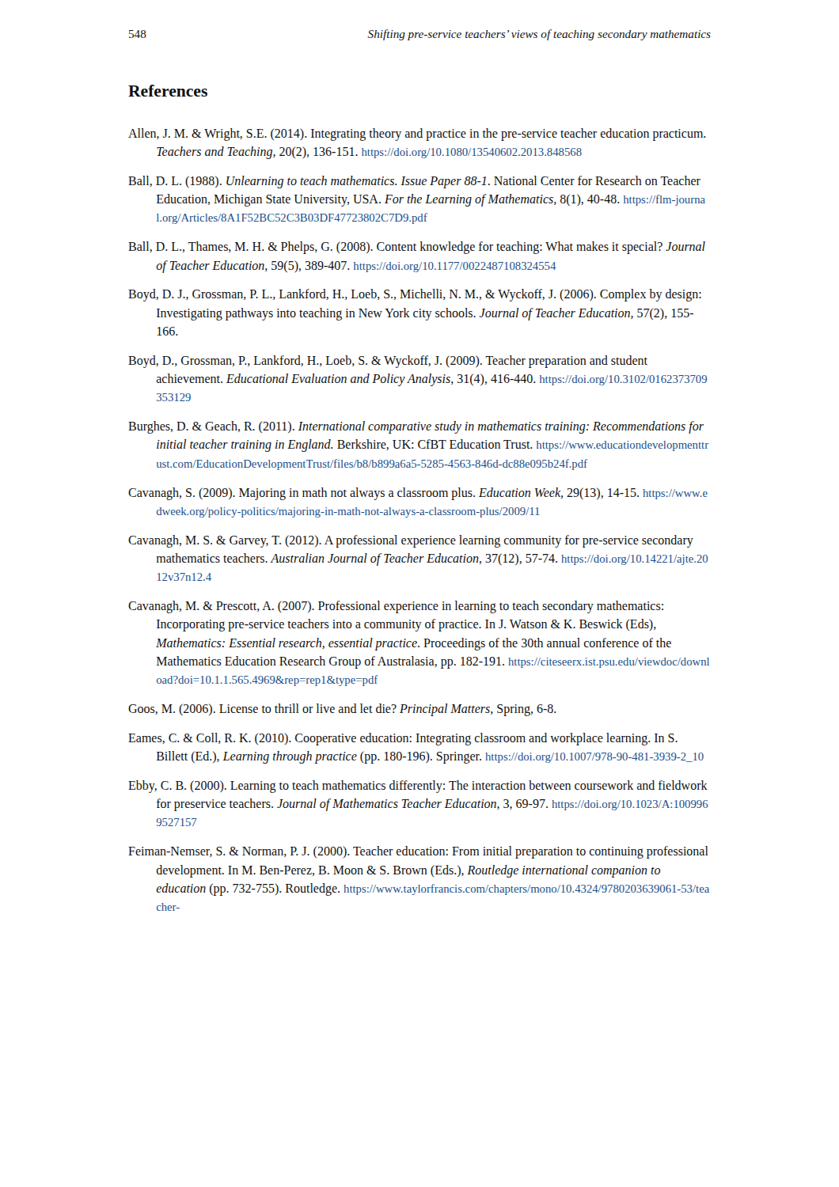548 Shifting pre-service teachers’ views of teaching secondary mathematics
References
Allen, J. M. & Wright, S.E. (2014). Integrating theory and practice in the pre-service teacher education practicum. Teachers and Teaching, 20(2), 136-151. https://doi.org/10.1080/13540602.2013.848568
Ball, D. L. (1988). Unlearning to teach mathematics. Issue Paper 88-1. National Center for Research on Teacher Education, Michigan State University, USA. For the Learning of Mathematics, 8(1), 40-48. https://flm-journal.org/Articles/8A1F52BC52C3B03DF47723802C7D9.pdf
Ball, D. L., Thames, M. H. & Phelps, G. (2008). Content knowledge for teaching: What makes it special? Journal of Teacher Education, 59(5), 389-407. https://doi.org/10.1177/0022487108324554
Boyd, D. J., Grossman, P. L., Lankford, H., Loeb, S., Michelli, N. M., & Wyckoff, J. (2006). Complex by design: Investigating pathways into teaching in New York city schools. Journal of Teacher Education, 57(2), 155-166.
Boyd, D., Grossman, P., Lankford, H., Loeb, S. & Wyckoff, J. (2009). Teacher preparation and student achievement. Educational Evaluation and Policy Analysis, 31(4), 416-440. https://doi.org/10.3102/0162373709353129
Burghes, D. & Geach, R. (2011). International comparative study in mathematics training: Recommendations for initial teacher training in England. Berkshire, UK: CfBT Education Trust. https://www.educationdevelopmenttrust.com/EducationDevelopmentTrust/files/b8/b899a6a5-5285-4563-846d-dc88e095b24f.pdf
Cavanagh, S. (2009). Majoring in math not always a classroom plus. Education Week, 29(13), 14-15. https://www.edweek.org/policy-politics/majoring-in-math-not-always-a-classroom-plus/2009/11
Cavanagh, M. S. & Garvey, T. (2012). A professional experience learning community for pre-service secondary mathematics teachers. Australian Journal of Teacher Education, 37(12), 57-74. https://doi.org/10.14221/ajte.2012v37n12.4
Cavanagh, M. & Prescott, A. (2007). Professional experience in learning to teach secondary mathematics: Incorporating pre-service teachers into a community of practice. In J. Watson & K. Beswick (Eds), Mathematics: Essential research, essential practice. Proceedings of the 30th annual conference of the Mathematics Education Research Group of Australasia, pp. 182-191. https://citeseerx.ist.psu.edu/viewdoc/download?doi=10.1.1.565.4969&rep=rep1&type=pdf
Goos, M. (2006). License to thrill or live and let die? Principal Matters, Spring, 6-8.
Eames, C. & Coll, R. K. (2010). Cooperative education: Integrating classroom and workplace learning. In S. Billett (Ed.), Learning through practice (pp. 180-196). Springer. https://doi.org/10.1007/978-90-481-3939-2_10
Ebby, C. B. (2000). Learning to teach mathematics differently: The interaction between coursework and fieldwork for preservice teachers. Journal of Mathematics Teacher Education, 3, 69-97. https://doi.org/10.1023/A:1009969527157
Feiman-Nemser, S. & Norman, P. J. (2000). Teacher education: From initial preparation to continuing professional development. In M. Ben-Perez, B. Moon & S. Brown (Eds.), Routledge international companion to education (pp. 732-755). Routledge. https://www.taylorfrancis.com/chapters/mono/10.4324/9780203639061-53/teacher-